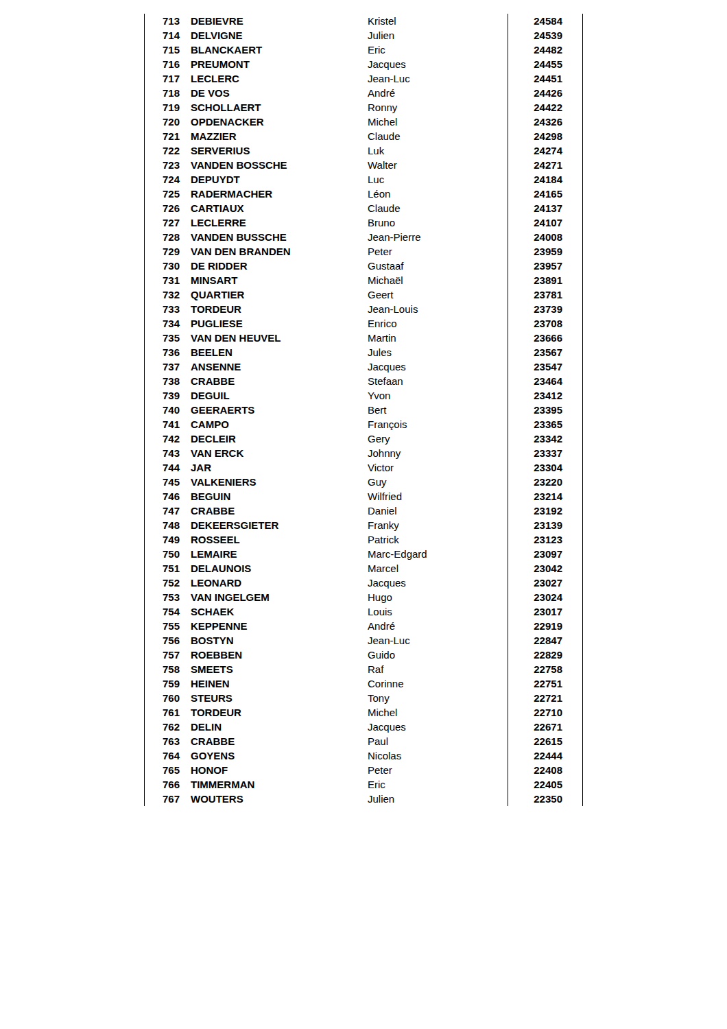| 713 | DEBIEVRE | Kristel | 24584 |
| 714 | DELVIGNE | Julien | 24539 |
| 715 | BLANCKAERT | Eric | 24482 |
| 716 | PREUMONT | Jacques | 24455 |
| 717 | LECLERC | Jean-Luc | 24451 |
| 718 | DE VOS | André | 24426 |
| 719 | SCHOLLAERT | Ronny | 24422 |
| 720 | OPDENACKER | Michel | 24326 |
| 721 | MAZZIER | Claude | 24298 |
| 722 | SERVERIUS | Luk | 24274 |
| 723 | VANDEN BOSSCHE | Walter | 24271 |
| 724 | DEPUYDT | Luc | 24184 |
| 725 | RADERMACHER | Léon | 24165 |
| 726 | CARTIAUX | Claude | 24137 |
| 727 | LECLERRE | Bruno | 24107 |
| 728 | VANDEN BUSSCHE | Jean-Pierre | 24008 |
| 729 | VAN DEN BRANDEN | Peter | 23959 |
| 730 | DE RIDDER | Gustaaf | 23957 |
| 731 | MINSART | Michaël | 23891 |
| 732 | QUARTIER | Geert | 23781 |
| 733 | TORDEUR | Jean-Louis | 23739 |
| 734 | PUGLIESE | Enrico | 23708 |
| 735 | VAN DEN HEUVEL | Martin | 23666 |
| 736 | BEELEN | Jules | 23567 |
| 737 | ANSENNE | Jacques | 23547 |
| 738 | CRABBE | Stefaan | 23464 |
| 739 | DEGUIL | Yvon | 23412 |
| 740 | GEERAERTS | Bert | 23395 |
| 741 | CAMPO | François | 23365 |
| 742 | DECLEIR | Gery | 23342 |
| 743 | VAN ERCK | Johnny | 23337 |
| 744 | JAR | Victor | 23304 |
| 745 | VALKENIERS | Guy | 23220 |
| 746 | BEGUIN | Wilfried | 23214 |
| 747 | CRABBE | Daniel | 23192 |
| 748 | DEKEERSGIETER | Franky | 23139 |
| 749 | ROSSEEL | Patrick | 23123 |
| 750 | LEMAIRE | Marc-Edgard | 23097 |
| 751 | DELAUNOIS | Marcel | 23042 |
| 752 | LEONARD | Jacques | 23027 |
| 753 | VAN INGELGEM | Hugo | 23024 |
| 754 | SCHAEK | Louis | 23017 |
| 755 | KEPPENNE | André | 22919 |
| 756 | BOSTYN | Jean-Luc | 22847 |
| 757 | ROEBBEN | Guido | 22829 |
| 758 | SMEETS | Raf | 22758 |
| 759 | HEINEN | Corinne | 22751 |
| 760 | STEURS | Tony | 22721 |
| 761 | TORDEUR | Michel | 22710 |
| 762 | DELIN | Jacques | 22671 |
| 763 | CRABBE | Paul | 22615 |
| 764 | GOYENS | Nicolas | 22444 |
| 765 | HONOF | Peter | 22408 |
| 766 | TIMMERMAN | Eric | 22405 |
| 767 | WOUTERS | Julien | 22350 |